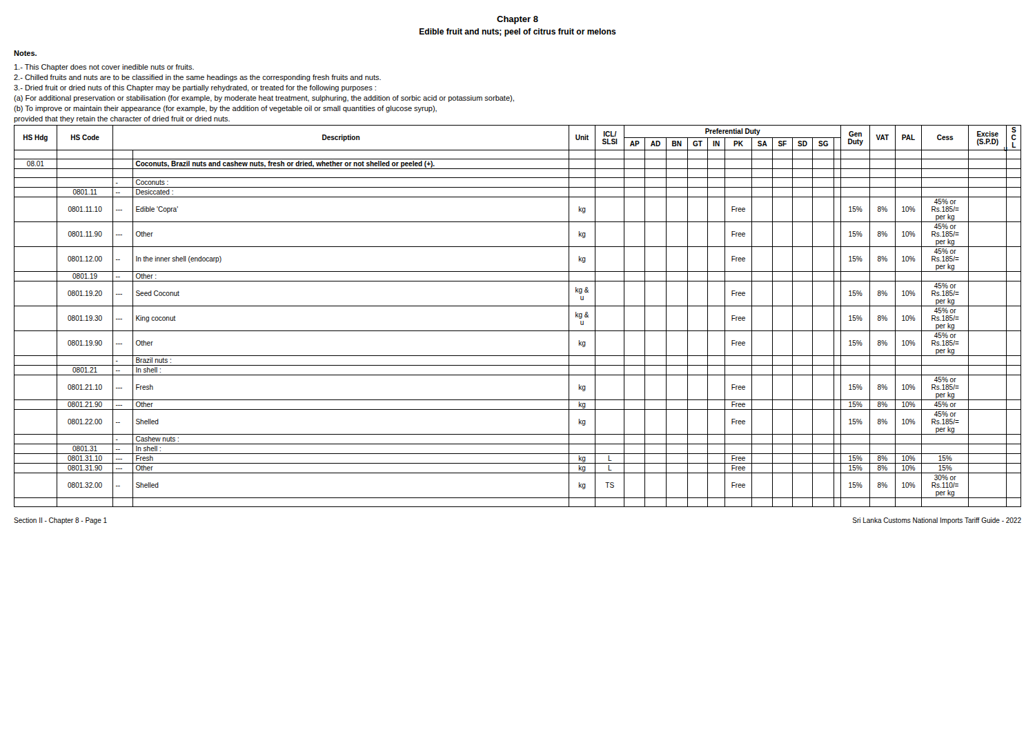Chapter 8
Edible fruit and nuts; peel of citrus fruit or melons
Notes.
1.- This Chapter does not cover inedible nuts or fruits.
2.- Chilled fruits and nuts are to be classified in the same headings as the corresponding fresh fruits and nuts.
3.- Dried fruit or dried nuts of this Chapter may be partially rehydrated, or treated for the following purposes :
(a) For additional preservation or stabilisation (for example, by moderate heat treatment, sulphuring, the addition of sorbic acid or potassium sorbate),
(b) To improve or maintain their appearance (for example, by the addition of vegetable oil or small quantities of glucose syrup),
provided that they retain the character of dried fruit or dried nuts.
u
| HS Hdg | HS Code | Description | Unit | ICL/ SLSI | Preferential Duty | Gen Duty | VAT | PAL | Cess | Excise (S.P.D) | S C L |
| --- | --- | --- | --- | --- | --- | --- | --- | --- | --- | --- | --- |
| AP | AD | BN | GT | IN | PK | SA | SF | SD | SG | |
| 08.01 | | | Coconuts, Brazil nuts and cashew nuts, fresh or dried, whether or not shelled or peeled (+). | | | | | | | | | | | | | | | | | | | |
| | | - | Coconuts : | | | | | | | | | | | | | | | | | | | |
| | 0801.11 | -- | Desiccated : | | | | | | | | | | | | | | | | | | | |
| | 0801.11.10 | --- | Edible 'Copra' | kg | | | | | | | Free | | | | | | 15% | 8% | 10% | 45% or Rs.185/= per kg | | |
| | 0801.11.90 | --- | Other | kg | | | | | | | Free | | | | | | 15% | 8% | 10% | 45% or Rs.185/= per kg | | |
| | 0801.12.00 | -- | In the inner shell (endocarp) | kg | | | | | | | Free | | | | | | 15% | 8% | 10% | 45% or Rs.185/= per kg | | |
| | 0801.19 | -- | Other : | | | | | | | | | | | | | | | | | | | |
| | 0801.19.20 | --- | Seed Coconut | kg & u | | | | | | | Free | | | | | | 15% | 8% | 10% | 45% or Rs.185/= per kg | | |
| | 0801.19.30 | --- | King coconut | kg & u | | | | | | | Free | | | | | | 15% | 8% | 10% | 45% or Rs.185/= per kg | | |
| | 0801.19.90 | --- | Other | kg | | | | | | | Free | | | | | | 15% | 8% | 10% | 45% or Rs.185/= per kg | | |
| | | - | Brazil nuts : | | | | | | | | | | | | | | | | | | | |
| | 0801.21 | -- | In shell : | | | | | | | | | | | | | | | | | | | |
| | 0801.21.10 | --- | Fresh | kg | | | | | | | Free | | | | | | 15% | 8% | 10% | 45% or Rs.185/= per kg | | |
| | 0801.21.90 | --- | Other | kg | | | | | | | Free | | | | | | 15% | 8% | 10% | 45% or | | |
| | 0801.22.00 | -- | Shelled | kg | | | | | | | Free | | | | | | 15% | 8% | 10% | 45% or Rs.185/= per kg | | |
| | | - | Cashew nuts : | | | | | | | | | | | | | | | | | | | |
| | 0801.31 | -- | In shell : | | | | | | | | | | | | | | | | | | | |
| | 0801.31.10 | --- | Fresh | kg | L | | | | | | Free | | | | | | 15% | 8% | 10% | 15% | | |
| | 0801.31.90 | --- | Other | kg | L | | | | | | Free | | | | | | 15% | 8% | 10% | 15% | | |
| | 0801.32.00 | -- | Shelled | kg | TS | | | | | | Free | | | | | | 15% | 8% | 10% | 30% or Rs.110/= per kg | | |
Section II - Chapter 8 - Page 1
Sri Lanka Customs National Imports Tariff Guide - 2022